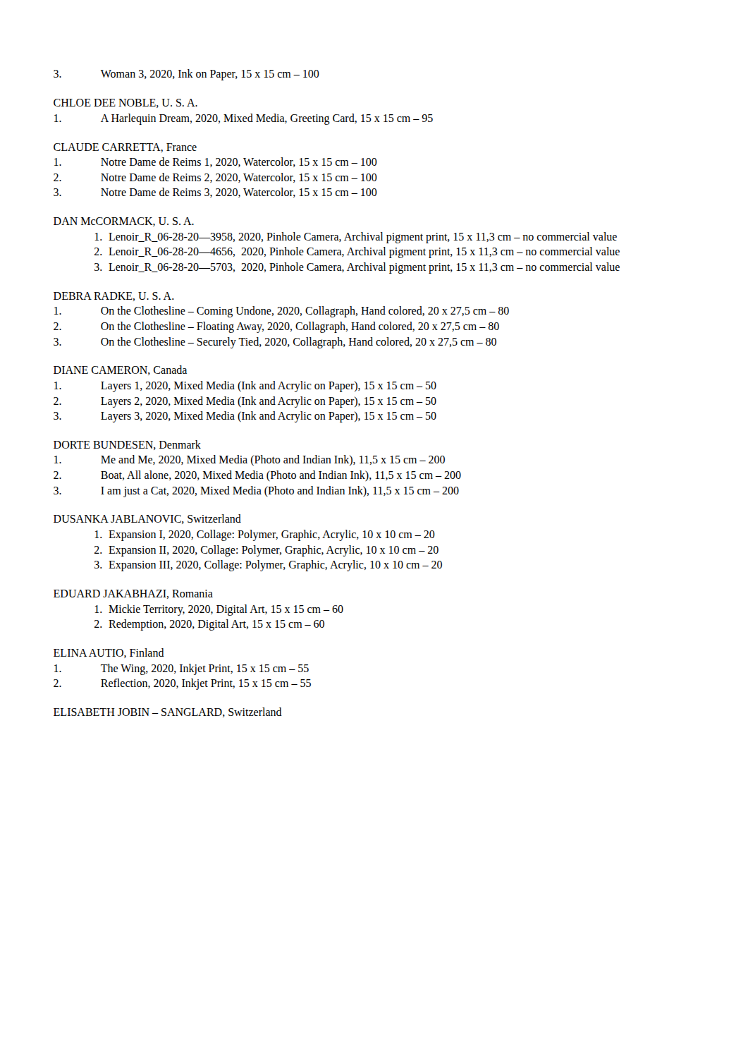3. Woman 3, 2020, Ink on Paper, 15 x 15 cm – 100
CHLOE DEE NOBLE, U. S. A.
1. A Harlequin Dream, 2020, Mixed Media, Greeting Card, 15 x 15 cm – 95
CLAUDE CARRETTA, France
1. Notre Dame de Reims 1, 2020, Watercolor, 15 x 15 cm – 100
2. Notre Dame de Reims 2, 2020, Watercolor, 15 x 15 cm – 100
3. Notre Dame de Reims 3, 2020, Watercolor, 15 x 15 cm – 100
DAN McCORMACK, U. S. A.
Lenoir_R_06-28-20—3958, 2020, Pinhole Camera, Archival pigment print, 15 x 11,3 cm – no commercial value
Lenoir_R_06-28-20—4656, 2020, Pinhole Camera, Archival pigment print, 15 x 11,3 cm – no commercial value
Lenoir_R_06-28-20—5703, 2020, Pinhole Camera, Archival pigment print, 15 x 11,3 cm – no commercial value
DEBRA RADKE, U. S. A.
1. On the Clothesline – Coming Undone, 2020, Collagraph, Hand colored, 20 x 27,5 cm – 80
2. On the Clothesline – Floating Away, 2020, Collagraph, Hand colored, 20 x 27,5 cm – 80
3. On the Clothesline – Securely Tied, 2020, Collagraph, Hand colored, 20 x 27,5 cm – 80
DIANE CAMERON, Canada
1. Layers 1, 2020, Mixed Media (Ink and Acrylic on Paper), 15 x 15 cm – 50
2. Layers 2, 2020, Mixed Media (Ink and Acrylic on Paper), 15 x 15 cm – 50
3. Layers 3, 2020, Mixed Media (Ink and Acrylic on Paper), 15 x 15 cm – 50
DORTE BUNDESEN, Denmark
1. Me and Me, 2020, Mixed Media (Photo and Indian Ink), 11,5 x 15 cm – 200
2. Boat, All alone, 2020, Mixed Media (Photo and Indian Ink), 11,5 x 15 cm – 200
3. I am just a Cat, 2020, Mixed Media (Photo and Indian Ink), 11,5 x 15 cm – 200
DUSANKA JABLANOVIC, Switzerland
Expansion I, 2020, Collage: Polymer, Graphic, Acrylic, 10 x 10 cm – 20
Expansion II, 2020, Collage: Polymer, Graphic, Acrylic, 10 x 10 cm – 20
Expansion III, 2020, Collage: Polymer, Graphic, Acrylic, 10 x 10 cm – 20
EDUARD JAKABHAZI, Romania
Mickie Territory, 2020, Digital Art, 15 x 15 cm – 60
Redemption, 2020, Digital Art, 15 x 15 cm – 60
ELINA AUTIO, Finland
1. The Wing, 2020, Inkjet Print, 15 x 15 cm – 55
2. Reflection, 2020, Inkjet Print, 15 x 15 cm – 55
ELISABETH JOBIN – SANGLARD, Switzerland